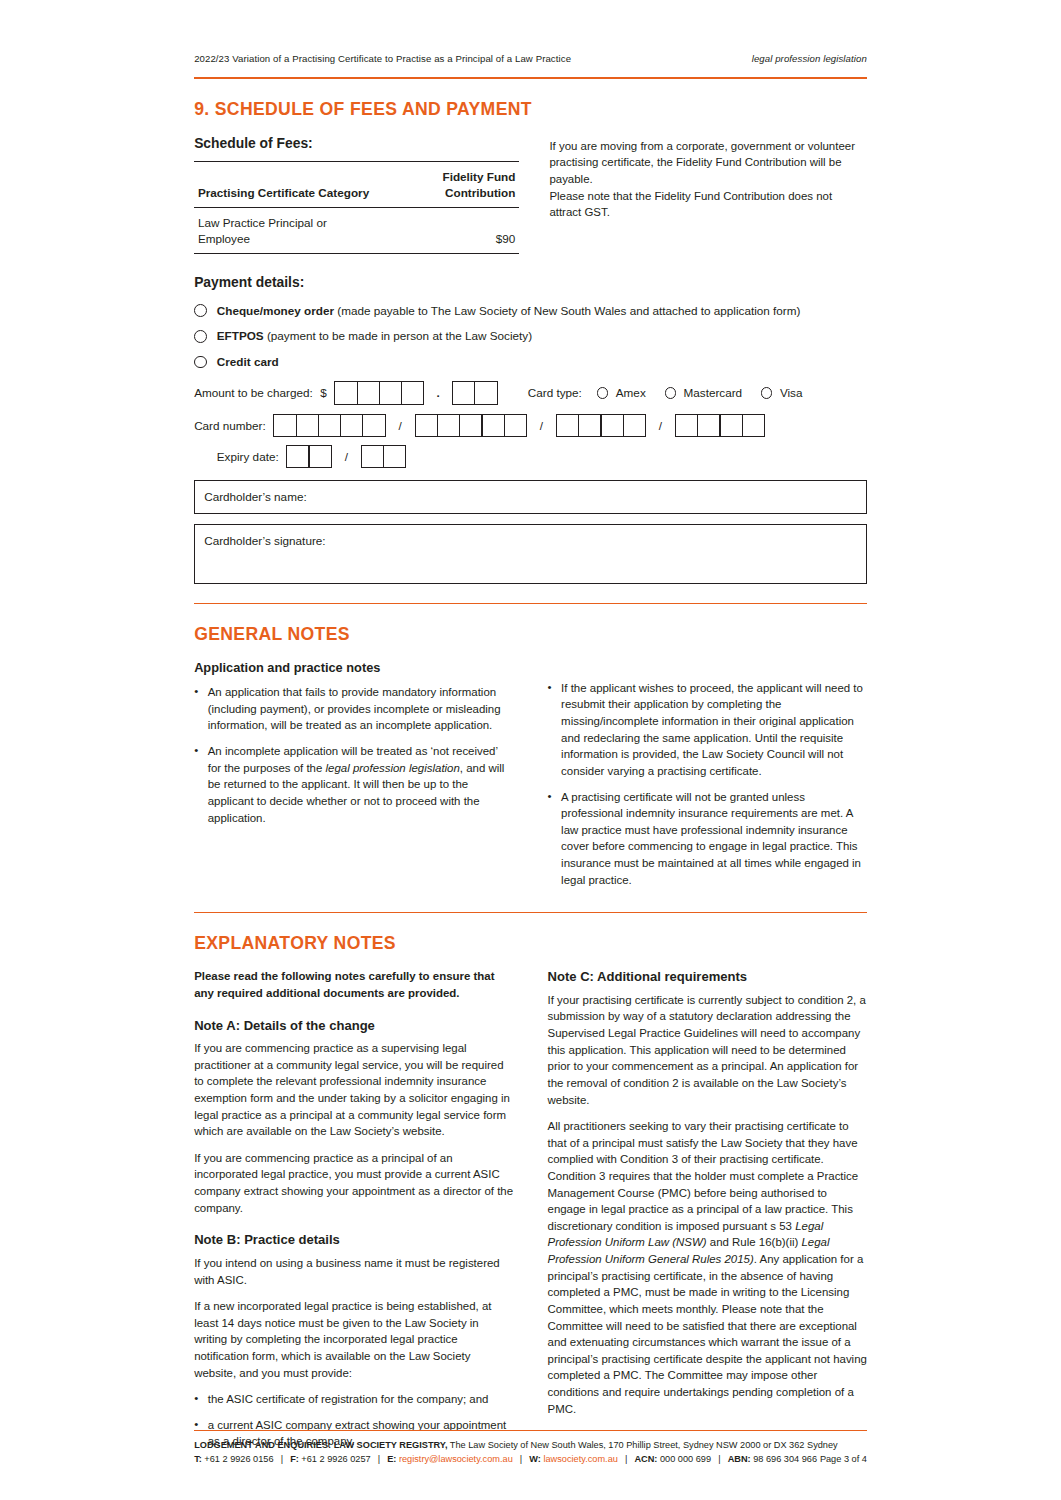2022/23 Variation of a Practising Certificate to Practise as a Principal of a Law Practice
legal profession legislation
9. Schedule of Fees and Payment
Schedule of Fees:
| Practising Certificate Category | Fidelity Fund Contribution |
| --- | --- |
| Law Practice Principal or Employee | $90 |
If you are moving from a corporate, government or volunteer practising certificate, the Fidelity Fund Contribution will be payable.
Please note that the Fidelity Fund Contribution does not attract GST.
Payment details:
Cheque/money order (made payable to The Law Society of New South Wales and attached to application form)
EFTPOS (payment to be made in person at the Law Society)
Credit card
Amount to be charged: $ . Card type: Amex Mastercard Visa
Card number: / / / Expiry date: /
Cardholder’s name:
Cardholder’s signature:
General Notes
Application and practice notes
An application that fails to provide mandatory information (including payment), or provides incomplete or misleading information, will be treated as an incomplete application.
An incomplete application will be treated as ‘not received’ for the purposes of the legal profession legislation, and will be returned to the applicant. It will then be up to the applicant to decide whether or not to proceed with the application.
If the applicant wishes to proceed, the applicant will need to resubmit their application by completing the missing/incomplete information in their original application and redeclaring the same application. Until the requisite information is provided, the Law Society Council will not consider varying a practising certificate.
A practising certificate will not be granted unless professional indemnity insurance requirements are met. A law practice must have professional indemnity insurance cover before commencing to engage in legal practice. This insurance must be maintained at all times while engaged in legal practice.
Explanatory Notes
Please read the following notes carefully to ensure that any required additional documents are provided.
Note A: Details of the change
If you are commencing practice as a supervising legal practitioner at a community legal service, you will be required to complete the relevant professional indemnity insurance exemption form and the under taking by a solicitor engaging in legal practice as a principal at a community legal service form which are available on the Law Society’s website.
If you are commencing practice as a principal of an incorporated legal practice, you must provide a current ASIC company extract showing your appointment as a director of the company.
Note B: Practice details
If you intend on using a business name it must be registered with ASIC.
If a new incorporated legal practice is being established, at least 14 days notice must be given to the Law Society in writing by completing the incorporated legal practice notification form, which is available on the Law Society website, and you must provide:
the ASIC certificate of registration for the company; and
a current ASIC company extract showing your appointment as a director of the company.
Note C: Additional requirements
If your practising certificate is currently subject to condition 2, a submission by way of a statutory declaration addressing the Supervised Legal Practice Guidelines will need to accompany this application. This application will need to be determined prior to your commencement as a principal. An application for the removal of condition 2 is available on the Law Society’s website.
All practitioners seeking to vary their practising certificate to that of a principal must satisfy the Law Society that they have complied with Condition 3 of their practising certificate. Condition 3 requires that the holder must complete a Practice Management Course (PMC) before being authorised to engage in legal practice as a principal of a law practice. This discretionary condition is imposed pursuant s 53 Legal Profession Uniform Law (NSW) and Rule 16(b)(ii) Legal Profession Uniform General Rules 2015). Any application for a principal’s practising certificate, in the absence of having completed a PMC, must be made in writing to the Licensing Committee, which meets monthly. Please note that the Committee will need to be satisfied that there are exceptional and extenuating circumstances which warrant the issue of a principal’s practising certificate despite the applicant not having completed a PMC. The Committee may impose other conditions and require undertakings pending completion of a PMC.
LODGEMENT AND ENQUIRIES: LAW SOCIETY REGISTRY, The Law Society of New South Wales, 170 Phillip Street, Sydney NSW 2000 or DX 362 Sydney
T: +61 2 9926 0156 | F: +61 2 9926 0257 | E: registry@lawsociety.com.au | W: lawsociety.com.au | ACN: 000 000 699 | ABN: 98 696 304 966
Page 3 of 4